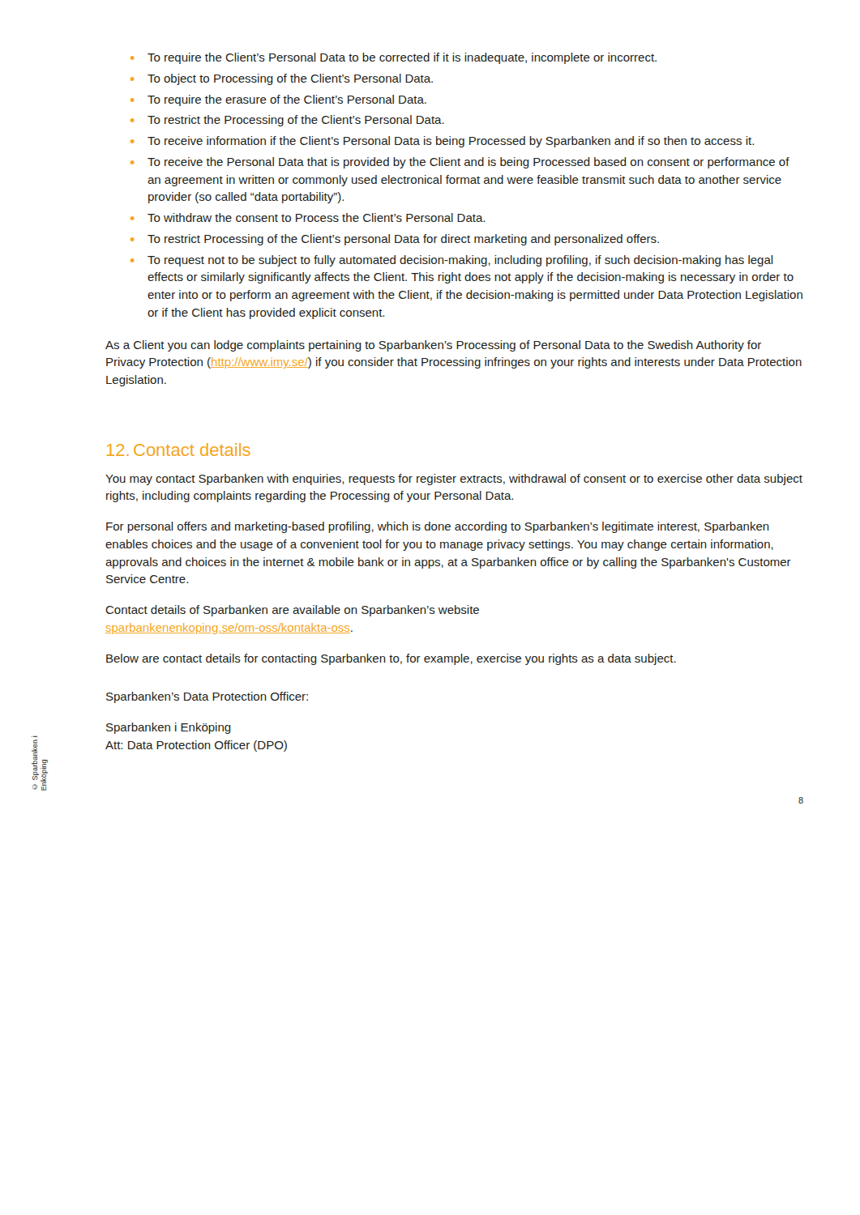To require the Client’s Personal Data to be corrected if it is inadequate, incomplete or incorrect.
To object to Processing of the Client’s Personal Data.
To require the erasure of the Client’s Personal Data.
To restrict the Processing of the Client’s Personal Data.
To receive information if the Client’s Personal Data is being Processed by Sparbanken and if so then to access it.
To receive the Personal Data that is provided by the Client and is being Processed based on consent or performance of an agreement in written or commonly used electronical format and were feasible transmit such data to another service provider (so called “data portability”).
To withdraw the consent to Process the Client’s Personal Data.
To restrict Processing of the Client’s personal Data for direct marketing and personalized offers.
To request not to be subject to fully automated decision-making, including profiling, if such decision-making has legal effects or similarly significantly affects the Client. This right does not apply if the decision-making is necessary in order to enter into or to perform an agreement with the Client, if the decision-making is permitted under Data Protection Legislation or if the Client has provided explicit consent.
As a Client you can lodge complaints pertaining to Sparbanken’s Processing of Personal Data to the Swedish Authority for Privacy Protection (http://www.imy.se/) if you consider that Processing infringes on your rights and interests under Data Protection Legislation.
12. Contact details
You may contact Sparbanken with enquiries, requests for register extracts, withdrawal of consent or to exercise other data subject rights, including complaints regarding the Processing of your Personal Data.
For personal offers and marketing-based profiling, which is done according to Sparbanken’s legitimate interest, Sparbanken enables choices and the usage of a convenient tool for you to manage privacy settings. You may change certain information, approvals and choices in the internet & mobile bank or in apps, at a Sparbanken office or by calling the Sparbanken's Customer Service Centre.
Contact details of Sparbanken are available on Sparbanken’s website
sparbankenenkoping.se/om-oss/kontakta-oss.
Below are contact details for contacting Sparbanken to, for example, exercise you rights as a data subject.
Sparbanken’s Data Protection Officer:
Sparbanken i Enköping
Att: Data Protection Officer (DPO)
© Sparbanken i
Enköping
8